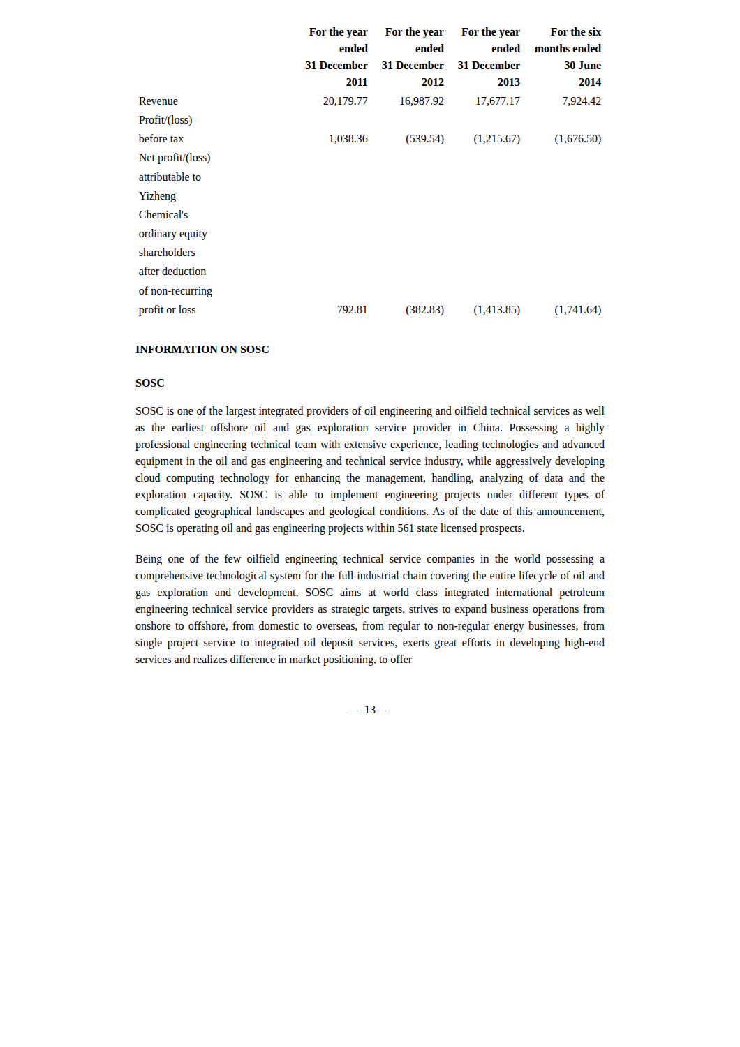| | For the year ended 31 December 2011 | For the year ended 31 December 2012 | For the year ended 31 December 2013 | For the six months ended 30 June 2014 |
| --- | --- | --- | --- | --- |
| Revenue | 20,179.77 | 16,987.92 | 17,677.17 | 7,924.42 |
| Profit/(loss) | | | | |
| before tax | 1,038.36 | (539.54) | (1,215.67) | (1,676.50) |
| Net profit/(loss) | | | | |
| attributable to | | | | |
| Yizheng | | | | |
| Chemical's | | | | |
| ordinary equity | | | | |
| shareholders | | | | |
| after deduction | | | | |
| of non-recurring | | | | |
| profit or loss | 792.81 | (382.83) | (1,413.85) | (1,741.64) |
INFORMATION ON SOSC
SOSC
SOSC is one of the largest integrated providers of oil engineering and oilfield technical services as well as the earliest offshore oil and gas exploration service provider in China. Possessing a highly professional engineering technical team with extensive experience, leading technologies and advanced equipment in the oil and gas engineering and technical service industry, while aggressively developing cloud computing technology for enhancing the management, handling, analyzing of data and the exploration capacity. SOSC is able to implement engineering projects under different types of complicated geographical landscapes and geological conditions. As of the date of this announcement, SOSC is operating oil and gas engineering projects within 561 state licensed prospects.
Being one of the few oilfield engineering technical service companies in the world possessing a comprehensive technological system for the full industrial chain covering the entire lifecycle of oil and gas exploration and development, SOSC aims at world class integrated international petroleum engineering technical service providers as strategic targets, strives to expand business operations from onshore to offshore, from domestic to overseas, from regular to non-regular energy businesses, from single project service to integrated oil deposit services, exerts great efforts in developing high-end services and realizes difference in market positioning, to offer
— 13 —